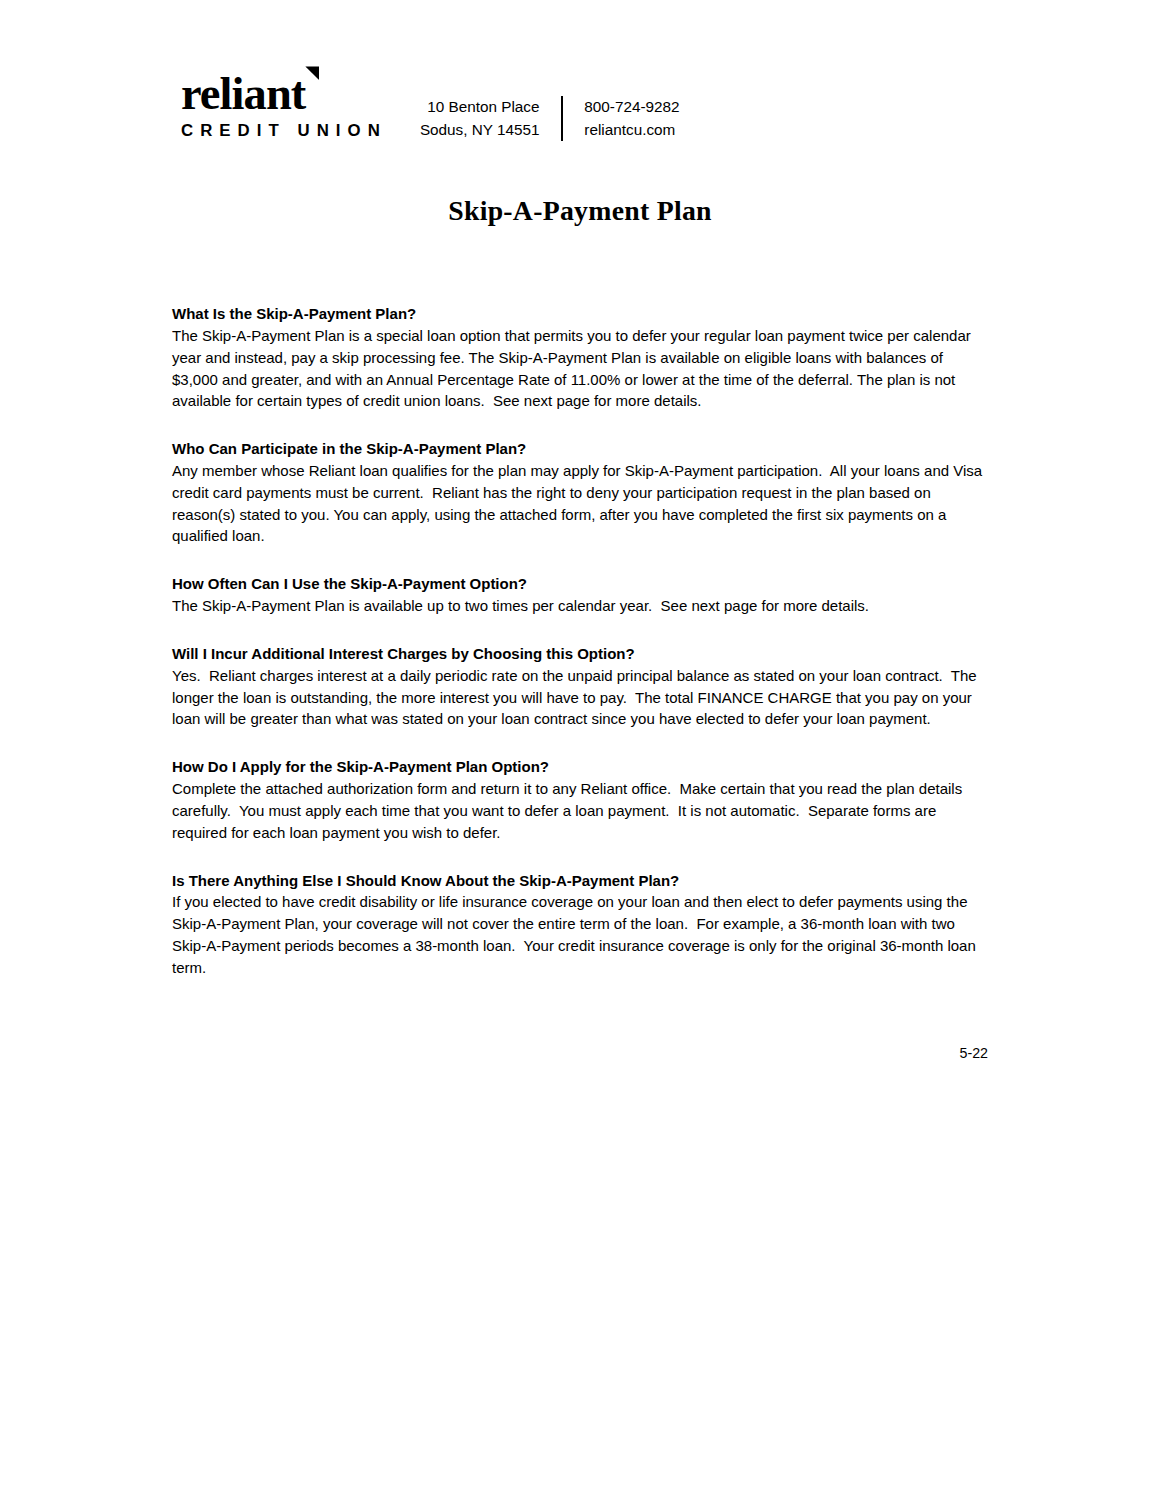reliant
CREDIT UNION
10 Benton Place
Sodus, NY 14551
800-724-9282
reliantcu.com
Skip-A-Payment Plan
What Is the Skip-A-Payment Plan?
The Skip-A-Payment Plan is a special loan option that permits you to defer your regular loan payment twice per calendar year and instead, pay a skip processing fee. The Skip-A-Payment Plan is available on eligible loans with balances of $3,000 and greater, and with an Annual Percentage Rate of 11.00% or lower at the time of the deferral. The plan is not available for certain types of credit union loans. See next page for more details.
Who Can Participate in the Skip-A-Payment Plan?
Any member whose Reliant loan qualifies for the plan may apply for Skip-A-Payment participation. All your loans and Visa credit card payments must be current. Reliant has the right to deny your participation request in the plan based on reason(s) stated to you. You can apply, using the attached form, after you have completed the first six payments on a qualified loan.
How Often Can I Use the Skip-A-Payment Option?
The Skip-A-Payment Plan is available up to two times per calendar year. See next page for more details.
Will I Incur Additional Interest Charges by Choosing this Option?
Yes. Reliant charges interest at a daily periodic rate on the unpaid principal balance as stated on your loan contract. The longer the loan is outstanding, the more interest you will have to pay. The total FINANCE CHARGE that you pay on your loan will be greater than what was stated on your loan contract since you have elected to defer your loan payment.
How Do I Apply for the Skip-A-Payment Plan Option?
Complete the attached authorization form and return it to any Reliant office. Make certain that you read the plan details carefully. You must apply each time that you want to defer a loan payment. It is not automatic. Separate forms are required for each loan payment you wish to defer.
Is There Anything Else I Should Know About the Skip-A-Payment Plan?
If you elected to have credit disability or life insurance coverage on your loan and then elect to defer payments using the Skip-A-Payment Plan, your coverage will not cover the entire term of the loan. For example, a 36-month loan with two Skip-A-Payment periods becomes a 38-month loan. Your credit insurance coverage is only for the original 36-month loan term.
5-22